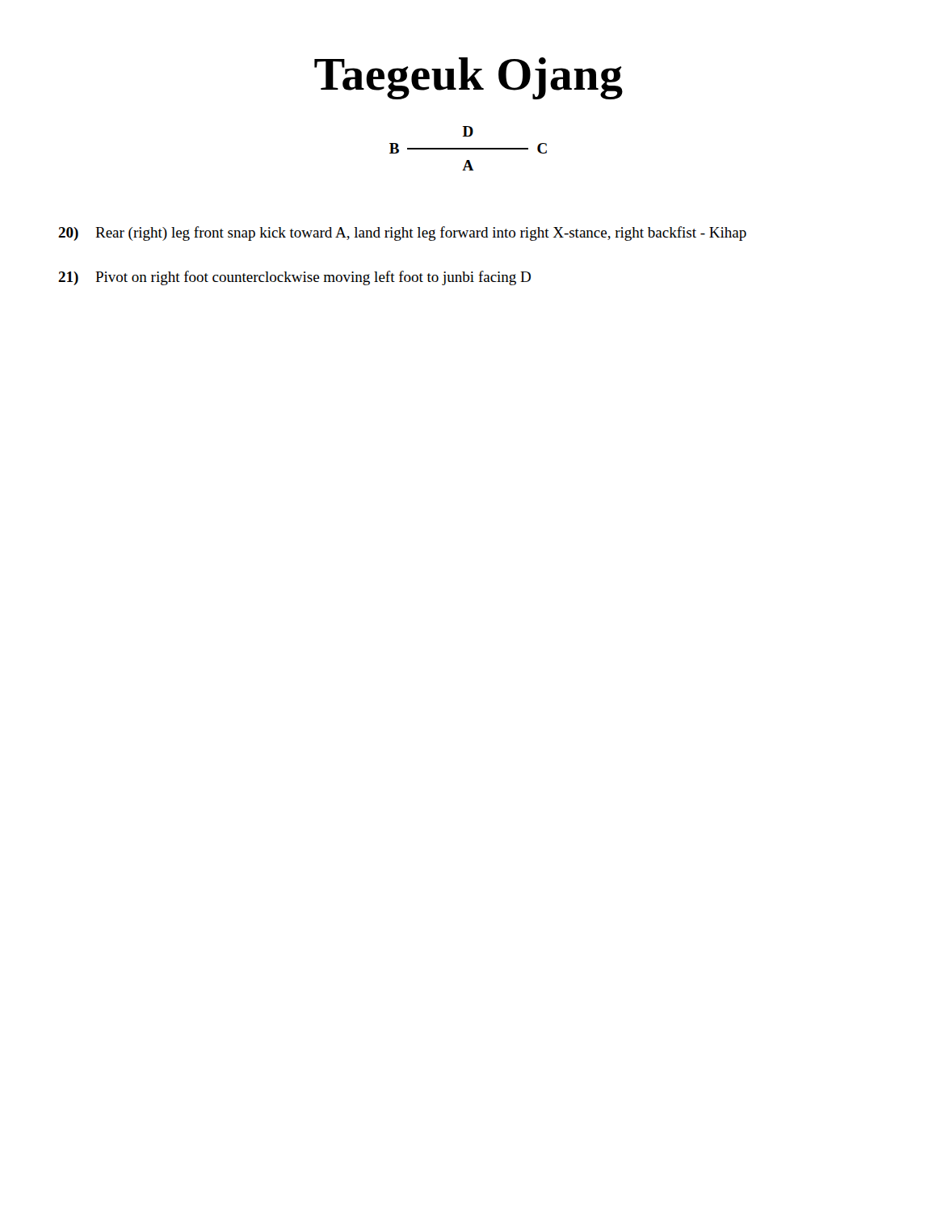Taegeuk Ojang
D B C A
20) Rear (right) leg front snap kick toward A, land right leg forward into right X-stance, right backfist - Kihap
21) Pivot on right foot counterclockwise moving left foot to junbi facing D